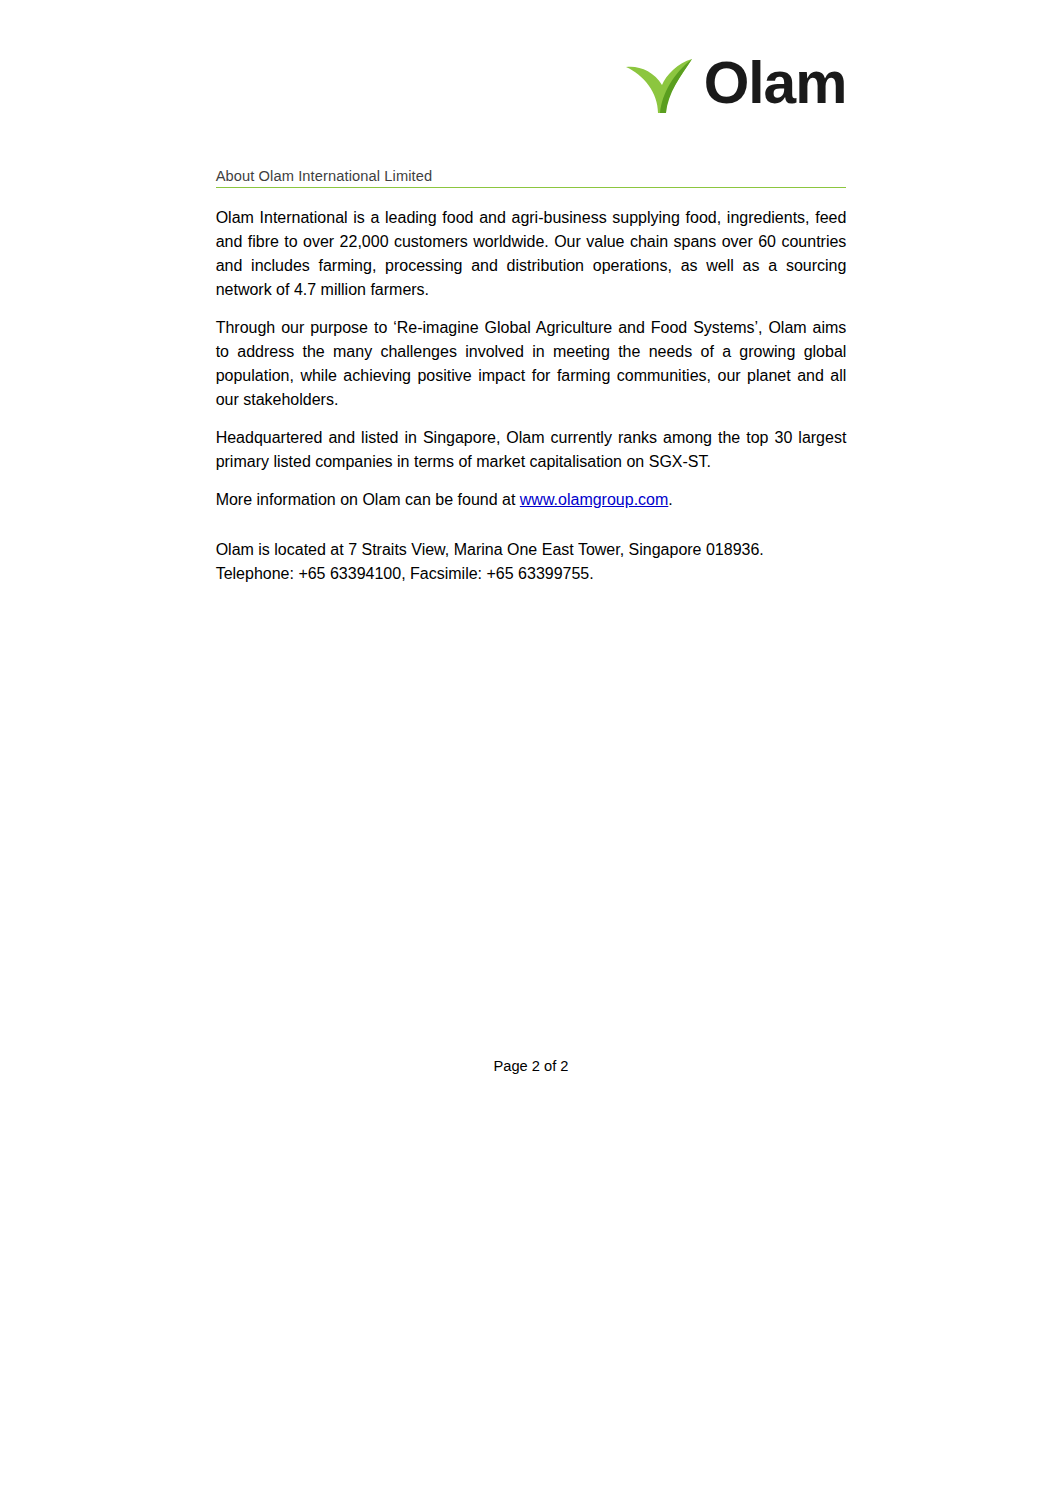Olam
About Olam International Limited
Olam International is a leading food and agri-business supplying food, ingredients, feed and fibre to over 22,000 customers worldwide. Our value chain spans over 60 countries and includes farming, processing and distribution operations, as well as a sourcing network of 4.7 million farmers.
Through our purpose to ‘Re-imagine Global Agriculture and Food Systems’, Olam aims to address the many challenges involved in meeting the needs of a growing global population, while achieving positive impact for farming communities, our planet and all our stakeholders.
Headquartered and listed in Singapore, Olam currently ranks among the top 30 largest primary listed companies in terms of market capitalisation on SGX-ST.
More information on Olam can be found at www.olamgroup.com.
Olam is located at 7 Straits View, Marina One East Tower, Singapore 018936.
Telephone: +65 63394100, Facsimile: +65 63399755.
Page 2 of 2